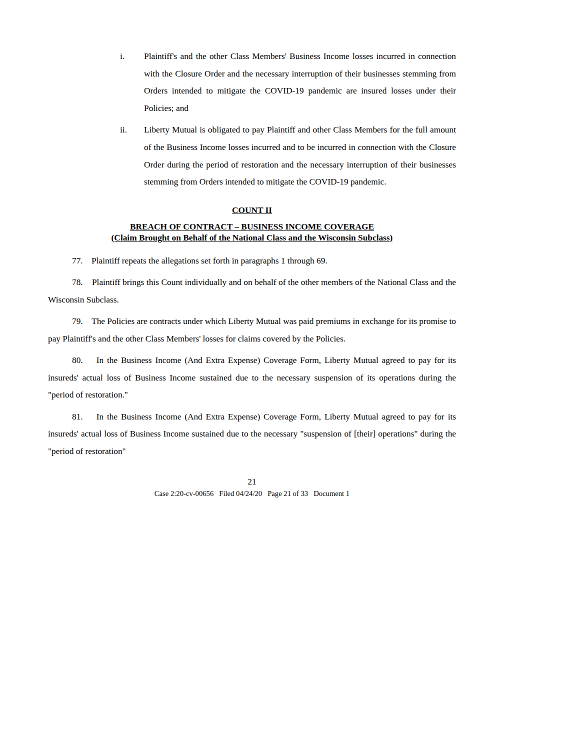i.
Plaintiff's and the other Class Members' Business Income losses incurred in connection with the Closure Order and the necessary interruption of their businesses stemming from Orders intended to mitigate the COVID-19 pandemic are insured losses under their Policies; and
ii.
Liberty Mutual is obligated to pay Plaintiff and other Class Members for the full amount of the Business Income losses incurred and to be incurred in connection with the Closure Order during the period of restoration and the necessary interruption of their businesses stemming from Orders intended to mitigate the COVID-19 pandemic.
COUNT II
BREACH OF CONTRACT – BUSINESS INCOME COVERAGE
(Claim Brought on Behalf of the National Class and the Wisconsin Subclass)
77. Plaintiff repeats the allegations set forth in paragraphs 1 through 69.
78. Plaintiff brings this Count individually and on behalf of the other members of the National Class and the Wisconsin Subclass.
79. The Policies are contracts under which Liberty Mutual was paid premiums in exchange for its promise to pay Plaintiff's and the other Class Members' losses for claims covered by the Policies.
80. In the Business Income (And Extra Expense) Coverage Form, Liberty Mutual agreed to pay for its insureds' actual loss of Business Income sustained due to the necessary suspension of its operations during the "period of restoration."
81. In the Business Income (And Extra Expense) Coverage Form, Liberty Mutual agreed to pay for its insureds' actual loss of Business Income sustained due to the necessary "suspension of [their] operations" during the "period of restoration"
21
Case 2:20-cv-00656 Filed 04/24/20 Page 21 of 33 Document 1